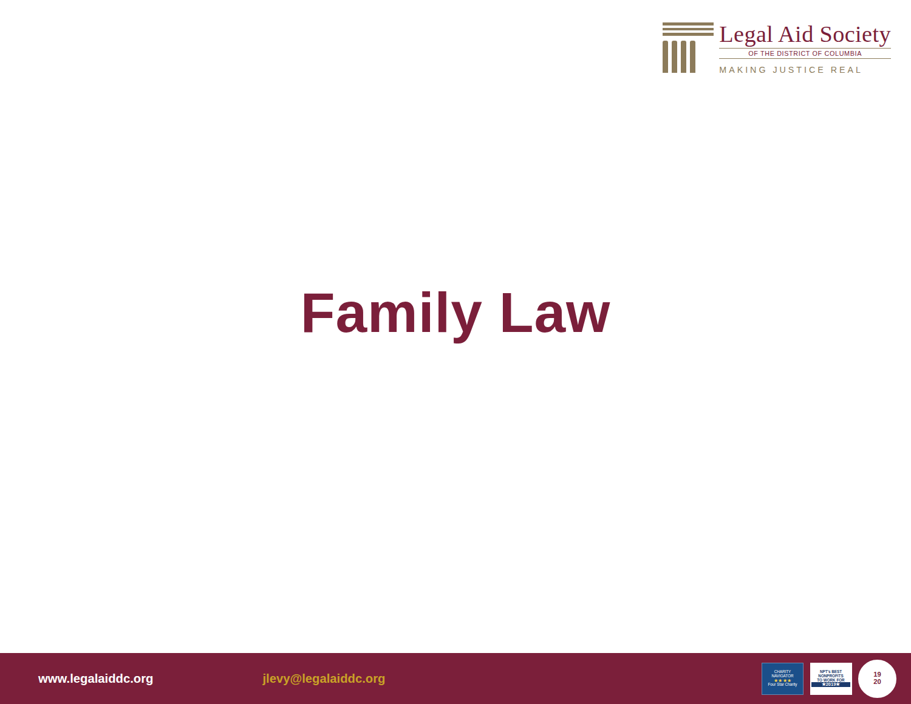Legal Aid Society
OF THE DISTRICT OF COLUMBIA
MAKING JUSTICE REAL
Family Law
www.legalaiddc.org jlevy@legalaiddc.org
CHARITY
NAVIGATOR
★★★★
Four Star Charity
NPT's BEST
NONPROFITS
TO WORK FOR
★2019★
19
20